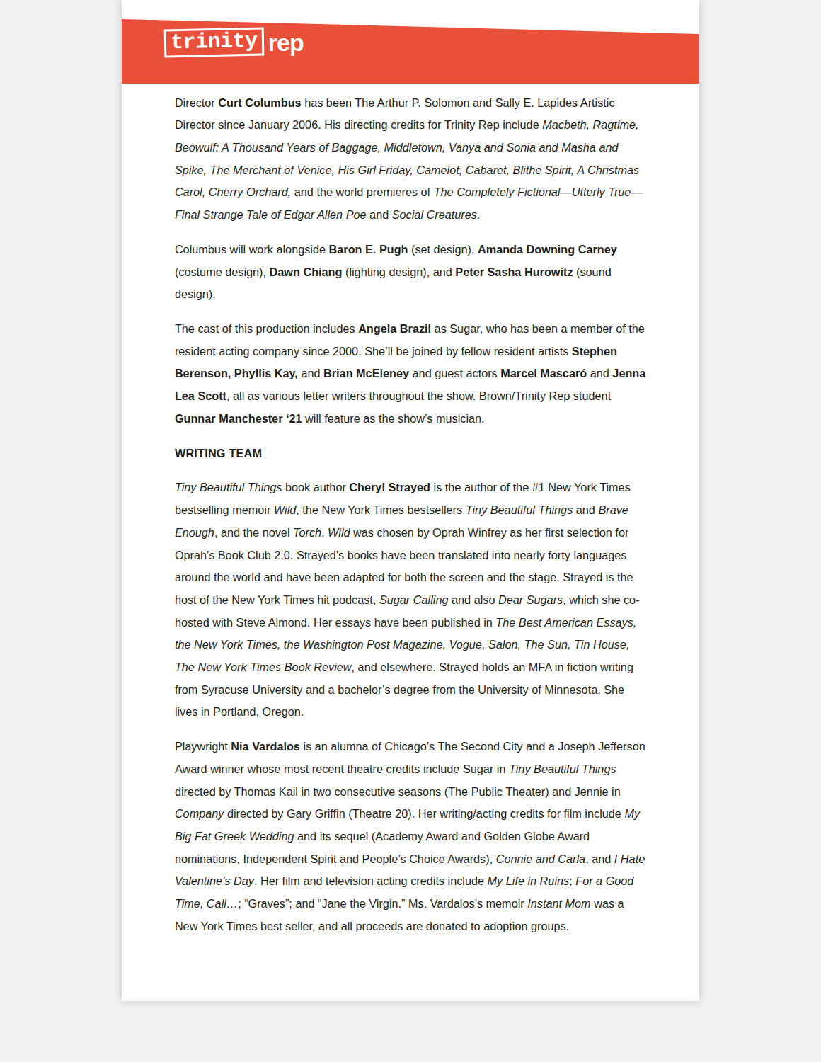trinity rep
Director Curt Columbus has been The Arthur P. Solomon and Sally E. Lapides Artistic Director since January 2006. His directing credits for Trinity Rep include Macbeth, Ragtime, Beowulf: A Thousand Years of Baggage, Middletown, Vanya and Sonia and Masha and Spike, The Merchant of Venice, His Girl Friday, Camelot, Cabaret, Blithe Spirit, A Christmas Carol, Cherry Orchard, and the world premieres of The Completely Fictional—Utterly True—Final Strange Tale of Edgar Allen Poe and Social Creatures.
Columbus will work alongside Baron E. Pugh (set design), Amanda Downing Carney (costume design), Dawn Chiang (lighting design), and Peter Sasha Hurowitz (sound design).
The cast of this production includes Angela Brazil as Sugar, who has been a member of the resident acting company since 2000. She’ll be joined by fellow resident artists Stephen Berenson, Phyllis Kay, and Brian McEleney and guest actors Marcel Mascaró and Jenna Lea Scott, all as various letter writers throughout the show. Brown/Trinity Rep student Gunnar Manchester ‘21 will feature as the show’s musician.
WRITING TEAM
Tiny Beautiful Things book author Cheryl Strayed is the author of the #1 New York Times bestselling memoir Wild, the New York Times bestsellers Tiny Beautiful Things and Brave Enough, and the novel Torch. Wild was chosen by Oprah Winfrey as her first selection for Oprah's Book Club 2.0. Strayed's books have been translated into nearly forty languages around the world and have been adapted for both the screen and the stage. Strayed is the host of the New York Times hit podcast, Sugar Calling and also Dear Sugars, which she co-hosted with Steve Almond. Her essays have been published in The Best American Essays, the New York Times, the Washington Post Magazine, Vogue, Salon, The Sun, Tin House, The New York Times Book Review, and elsewhere. Strayed holds an MFA in fiction writing from Syracuse University and a bachelor’s degree from the University of Minnesota. She lives in Portland, Oregon.
Playwright Nia Vardalos is an alumna of Chicago’s The Second City and a Joseph Jefferson Award winner whose most recent theatre credits include Sugar in Tiny Beautiful Things directed by Thomas Kail in two consecutive seasons (The Public Theater) and Jennie in Company directed by Gary Griffin (Theatre 20). Her writing/acting credits for film include My Big Fat Greek Wedding and its sequel (Academy Award and Golden Globe Award nominations, Independent Spirit and People’s Choice Awards), Connie and Carla, and I Hate Valentine’s Day. Her film and television acting credits include My Life in Ruins; For a Good Time, Call…; “Graves”; and “Jane the Virgin.” Ms. Vardalos’s memoir Instant Mom was a New York Times best seller, and all proceeds are donated to adoption groups.